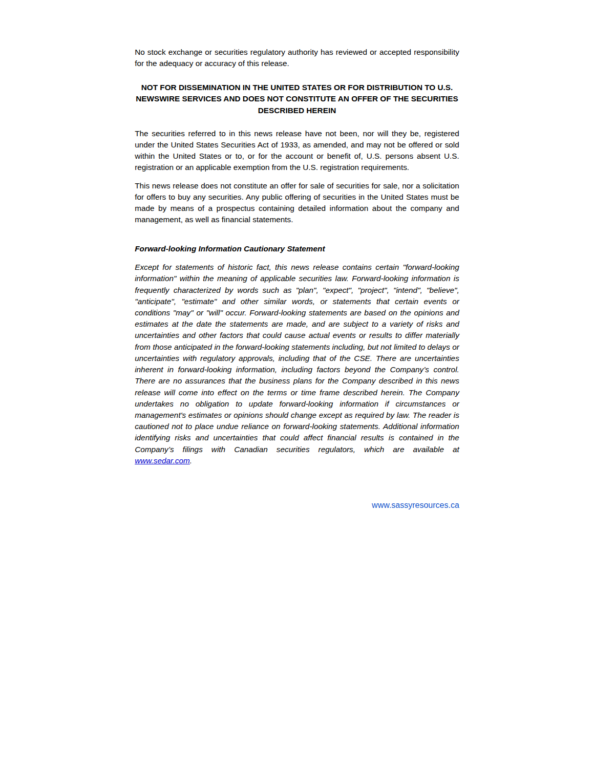No stock exchange or securities regulatory authority has reviewed or accepted responsibility for the adequacy or accuracy of this release.
Not for dissemination in the United States or for distribution to U.S. newswire services and does not constitute an offer of the securities described herein
The securities referred to in this news release have not been, nor will they be, registered under the United States Securities Act of 1933, as amended, and may not be offered or sold within the United States or to, or for the account or benefit of, U.S. persons absent U.S. registration or an applicable exemption from the U.S. registration requirements.
This news release does not constitute an offer for sale of securities for sale, nor a solicitation for offers to buy any securities. Any public offering of securities in the United States must be made by means of a prospectus containing detailed information about the company and management, as well as financial statements.
Forward-looking Information Cautionary Statement
Except for statements of historic fact, this news release contains certain "forward-looking information" within the meaning of applicable securities law. Forward-looking information is frequently characterized by words such as "plan", "expect", "project", "intend", "believe", "anticipate", "estimate" and other similar words, or statements that certain events or conditions "may" or "will" occur. Forward-looking statements are based on the opinions and estimates at the date the statements are made, and are subject to a variety of risks and uncertainties and other factors that could cause actual events or results to differ materially from those anticipated in the forward-looking statements including, but not limited to delays or uncertainties with regulatory approvals, including that of the CSE. There are uncertainties inherent in forward-looking information, including factors beyond the Company’s control. There are no assurances that the business plans for the Company described in this news release will come into effect on the terms or time frame described herein. The Company undertakes no obligation to update forward-looking information if circumstances or management's estimates or opinions should change except as required by law. The reader is cautioned not to place undue reliance on forward-looking statements. Additional information identifying risks and uncertainties that could affect financial results is contained in the Company’s filings with Canadian securities regulators, which are available at www.sedar.com.
www.sassyresources.ca